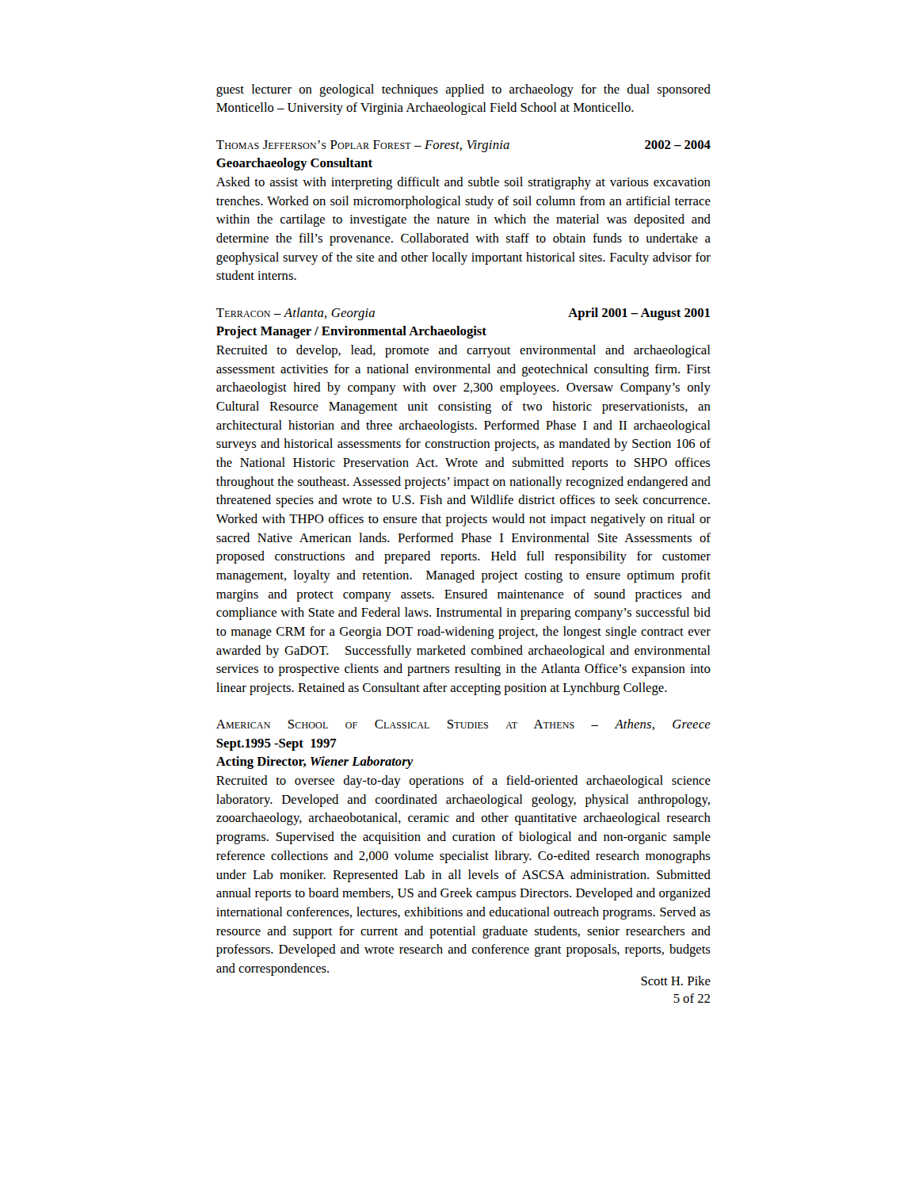guest lecturer on geological techniques applied to archaeology for the dual sponsored Monticello – University of Virginia Archaeological Field School at Monticello.
Thomas Jefferson’s Poplar Forest – Forest, Virginia 2002 – 2004
Geoarchaeology Consultant
Asked to assist with interpreting difficult and subtle soil stratigraphy at various excavation trenches. Worked on soil micromorphological study of soil column from an artificial terrace within the cartilage to investigate the nature in which the material was deposited and determine the fill’s provenance. Collaborated with staff to obtain funds to undertake a geophysical survey of the site and other locally important historical sites. Faculty advisor for student interns.
Terracon – Atlanta, Georgia April 2001 – August 2001
Project Manager / Environmental Archaeologist
Recruited to develop, lead, promote and carryout environmental and archaeological assessment activities for a national environmental and geotechnical consulting firm. First archaeologist hired by company with over 2,300 employees. Oversaw Company’s only Cultural Resource Management unit consisting of two historic preservationists, an architectural historian and three archaeologists. Performed Phase I and II archaeological surveys and historical assessments for construction projects, as mandated by Section 106 of the National Historic Preservation Act. Wrote and submitted reports to SHPO offices throughout the southeast. Assessed projects’ impact on nationally recognized endangered and threatened species and wrote to U.S. Fish and Wildlife district offices to seek concurrence. Worked with THPO offices to ensure that projects would not impact negatively on ritual or sacred Native American lands. Performed Phase I Environmental Site Assessments of proposed constructions and prepared reports. Held full responsibility for customer management, loyalty and retention. Managed project costing to ensure optimum profit margins and protect company assets. Ensured maintenance of sound practices and compliance with State and Federal laws. Instrumental in preparing company’s successful bid to manage CRM for a Georgia DOT road-widening project, the longest single contract ever awarded by GaDOT. Successfully marketed combined archaeological and environmental services to prospective clients and partners resulting in the Atlanta Office’s expansion into linear projects. Retained as Consultant after accepting position at Lynchburg College.
American School of Classical Studies at Athens – Athens, Greece Sept.1995 -Sept 1997
Acting Director, Wiener Laboratory
Recruited to oversee day-to-day operations of a field-oriented archaeological science laboratory. Developed and coordinated archaeological geology, physical anthropology, zooarchaeology, archaeobotanical, ceramic and other quantitative archaeological research programs. Supervised the acquisition and curation of biological and non-organic sample reference collections and 2,000 volume specialist library. Co-edited research monographs under Lab moniker. Represented Lab in all levels of ASCSA administration. Submitted annual reports to board members, US and Greek campus Directors. Developed and organized international conferences, lectures, exhibitions and educational outreach programs. Served as resource and support for current and potential graduate students, senior researchers and professors. Developed and wrote research and conference grant proposals, reports, budgets and correspondences.
Scott H. Pike
5 of 22